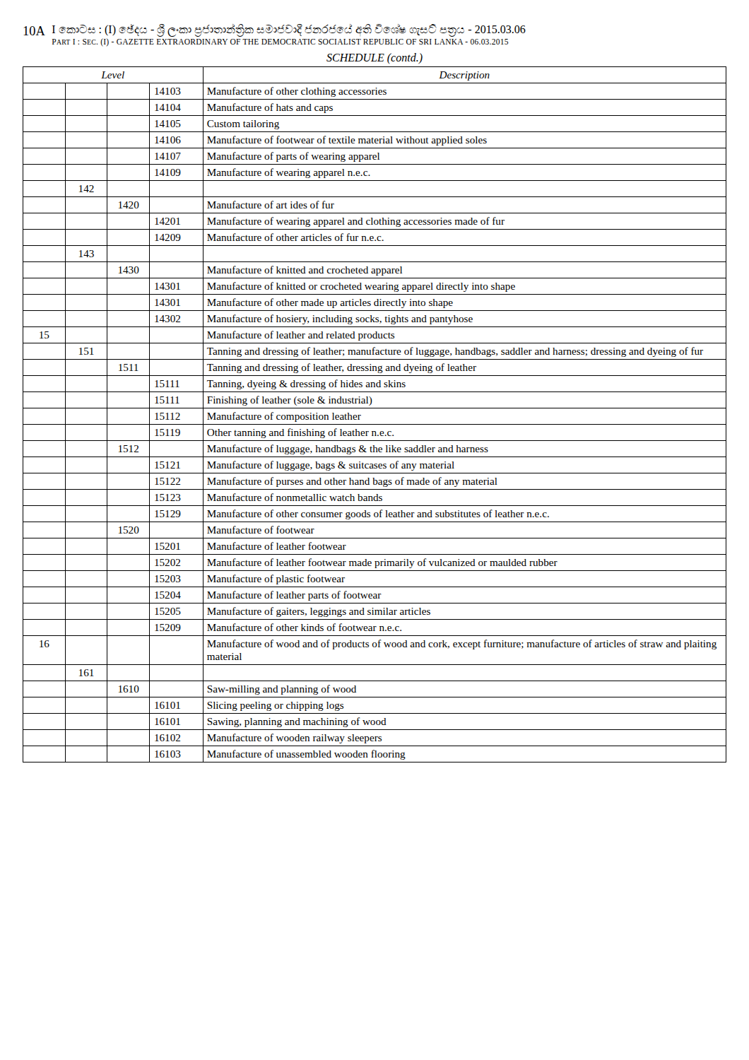10A
I කොටස : (I) ඡේදය - ශ්‍රී ලංකා ප්‍රජාතාන්ත්‍රික සමාජවාදී ජනරජයේ අති විශේෂ ගැසට් පත්‍රය - 2015.03.06
PART I : SEC. (I) - GAZETTE EXTRAORDINARY OF THE DEMOCRATIC SOCIALIST REPUBLIC OF SRI LANKA - 06.03.2015
SCHEDULE (contd.)
| Level | Description |
| --- | --- |
| | | | 14103 | Manufacture of other clothing accessories |
| | | | 14104 | Manufacture of hats and caps |
| | | | 14105 | Custom tailoring |
| | | | 14106 | Manufacture of footwear of textile material without applied soles |
| | | | 14107 | Manufacture of parts of wearing apparel |
| | | | 14109 | Manufacture of wearing apparel n.e.c. |
| | 142 | | | |
| | | 1420 | | Manufacture of art ides of fur |
| | | | 14201 | Manufacture of wearing apparel and clothing accessories made of fur |
| | | | 14209 | Manufacture of other articles of fur n.e.c. |
| | 143 | | | |
| | | 1430 | | Manufacture of knitted and crocheted apparel |
| | | | 14301 | Manufacture of knitted or crocheted wearing apparel directly into shape |
| | | | 14301 | Manufacture of other made up articles directly into shape |
| | | | 14302 | Manufacture of hosiery, including socks, tights and pantyhose |
| 15 | | | | Manufacture of leather and related products |
| | 151 | | | Tanning and dressing of leather; manufacture of luggage, handbags, saddler and harness; dressing and dyeing of fur |
| | | 1511 | | Tanning and dressing of leather, dressing and dyeing of leather |
| | | | 15111 | Tanning, dyeing & dressing of hides and skins |
| | | | 15111 | Finishing of leather (sole & industrial) |
| | | | 15112 | Manufacture of composition leather |
| | | | 15119 | Other tanning and finishing of leather n.e.c. |
| | | 1512 | | Manufacture of luggage, handbags & the like saddler and harness |
| | | | 15121 | Manufacture of luggage, bags & suitcases of any material |
| | | | 15122 | Manufacture of purses and other hand bags of made of any material |
| | | | 15123 | Manufacture of nonmetallic watch bands |
| | | | 15129 | Manufacture of other consumer goods of leather and substitutes of leather n.e.c. |
| | | 1520 | | Manufacture of footwear |
| | | | 15201 | Manufacture of leather footwear |
| | | | 15202 | Manufacture of leather footwear made primarily of vulcanized or maulded rubber |
| | | | 15203 | Manufacture of plastic footwear |
| | | | 15204 | Manufacture of leather parts of footwear |
| | | | 15205 | Manufacture of gaiters, leggings and similar articles |
| | | | 15209 | Manufacture of other kinds of footwear n.e.c. |
| 16 | | | | Manufacture of wood and of products of wood and cork, except furniture; manufacture of articles of straw and plaiting material |
| | 161 | | | |
| | | 1610 | | Saw-milling and planning of wood |
| | | | 16101 | Slicing peeling or chipping logs |
| | | | 16101 | Sawing, planning and machining of wood |
| | | | 16102 | Manufacture of wooden railway sleepers |
| | | | 16103 | Manufacture of unassembled wooden flooring |